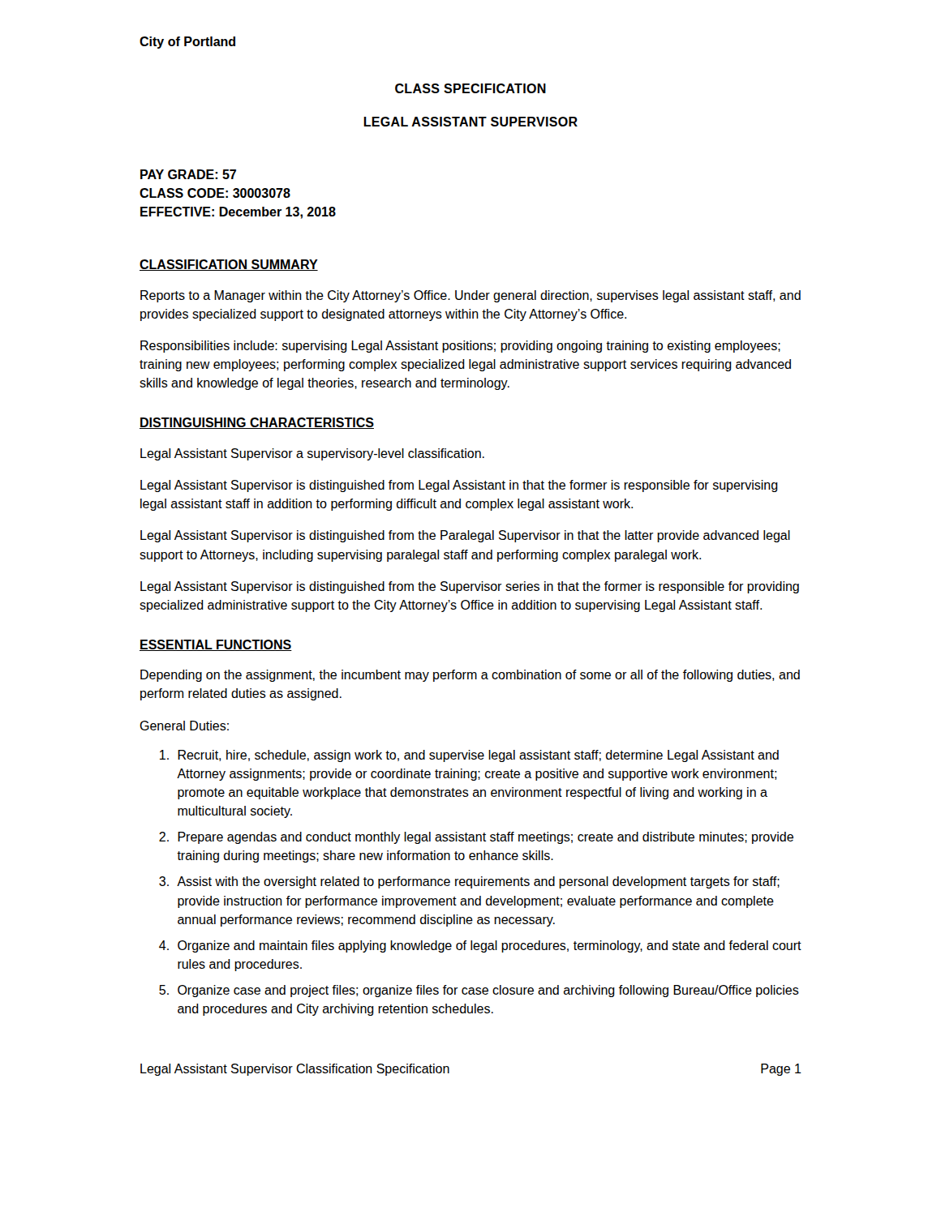City of Portland
CLASS SPECIFICATION
LEGAL ASSISTANT SUPERVISOR
PAY GRADE: 57
CLASS CODE: 30003078
EFFECTIVE: December 13, 2018
CLASSIFICATION SUMMARY
Reports to a Manager within the City Attorney’s Office. Under general direction, supervises legal assistant staff, and provides specialized support to designated attorneys within the City Attorney’s Office.
Responsibilities include: supervising Legal Assistant positions; providing ongoing training to existing employees; training new employees; performing complex specialized legal administrative support services requiring advanced skills and knowledge of legal theories, research and terminology.
DISTINGUISHING CHARACTERISTICS
Legal Assistant Supervisor a supervisory-level classification.
Legal Assistant Supervisor is distinguished from Legal Assistant in that the former is responsible for supervising legal assistant staff in addition to performing difficult and complex legal assistant work.
Legal Assistant Supervisor is distinguished from the Paralegal Supervisor in that the latter provide advanced legal support to Attorneys, including supervising paralegal staff and performing complex paralegal work.
Legal Assistant Supervisor is distinguished from the Supervisor series in that the former is responsible for providing specialized administrative support to the City Attorney’s Office in addition to supervising Legal Assistant staff.
ESSENTIAL FUNCTIONS
Depending on the assignment, the incumbent may perform a combination of some or all of the following duties, and perform related duties as assigned.
General Duties:
Recruit, hire, schedule, assign work to, and supervise legal assistant staff; determine Legal Assistant and Attorney assignments; provide or coordinate training; create a positive and supportive work environment; promote an equitable workplace that demonstrates an environment respectful of living and working in a multicultural society.
Prepare agendas and conduct monthly legal assistant staff meetings; create and distribute minutes; provide training during meetings; share new information to enhance skills.
Assist with the oversight related to performance requirements and personal development targets for staff; provide instruction for performance improvement and development; evaluate performance and complete annual performance reviews; recommend discipline as necessary.
Organize and maintain files applying knowledge of legal procedures, terminology, and state and federal court rules and procedures.
Organize case and project files; organize files for case closure and archiving following Bureau/Office policies and procedures and City archiving retention schedules.
Legal Assistant Supervisor Classification Specification Page 1